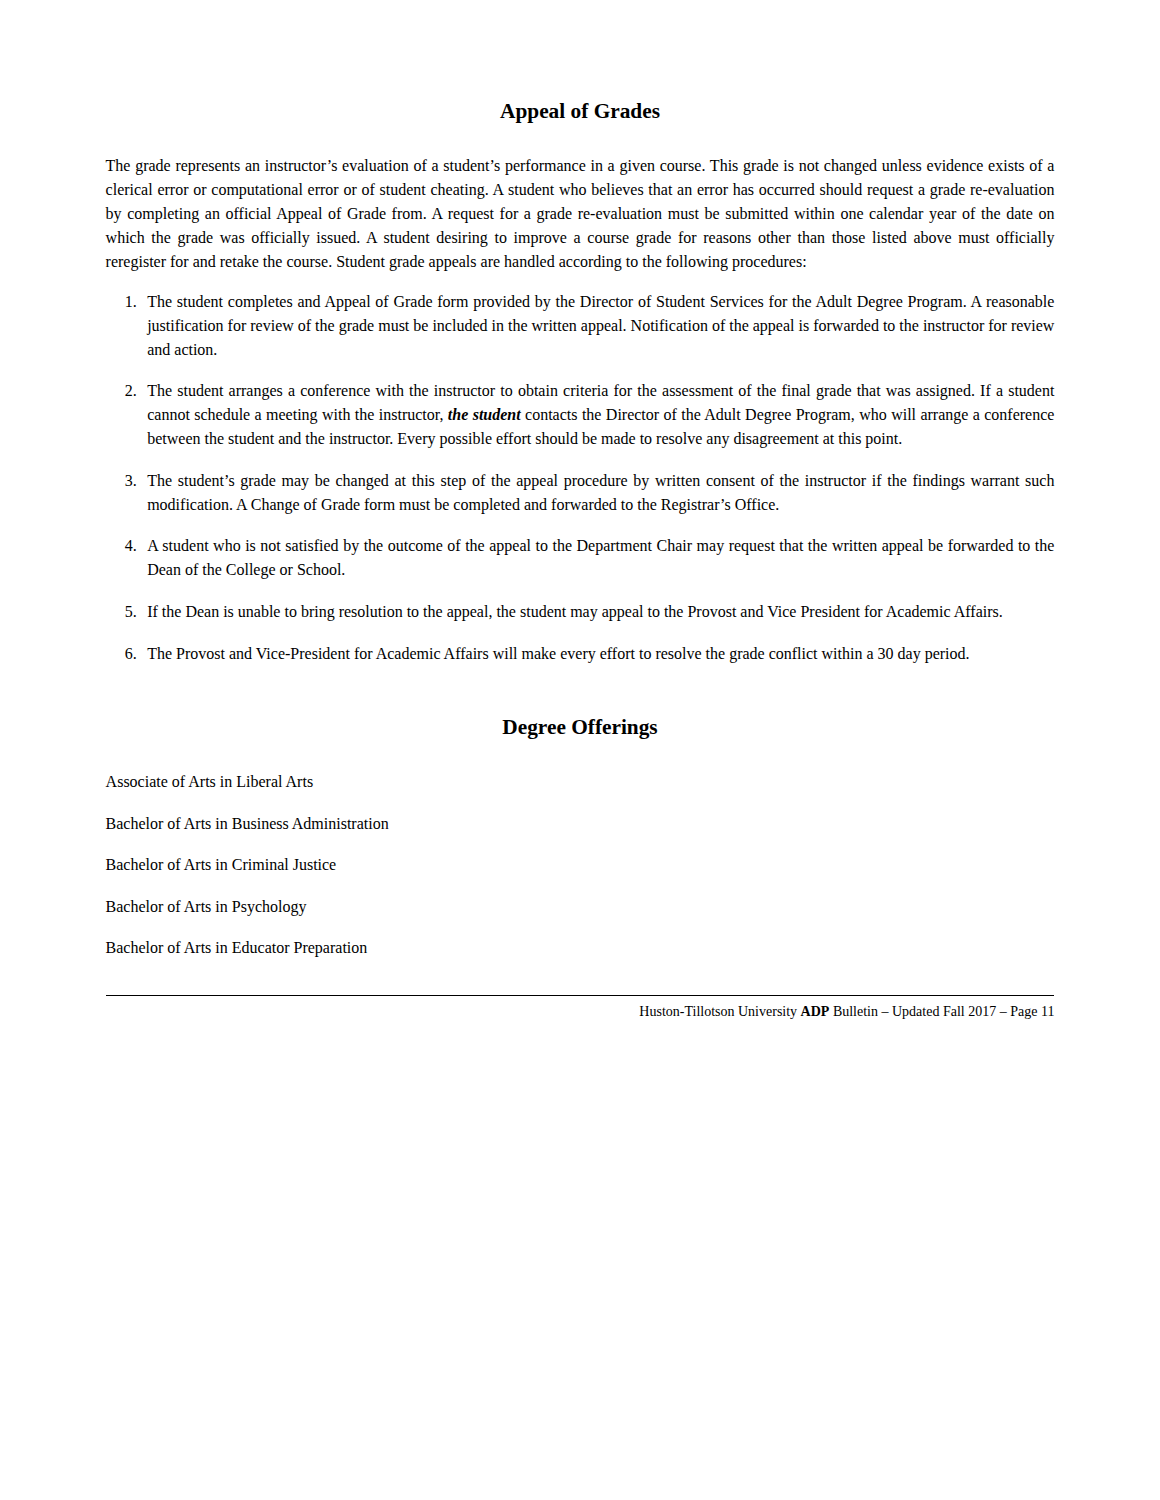Appeal of Grades
The grade represents an instructor’s evaluation of a student’s performance in a given course. This grade is not changed unless evidence exists of a clerical error or computational error or of student cheating. A student who believes that an error has occurred should request a grade re-evaluation by completing an official Appeal of Grade from. A request for a grade re-evaluation must be submitted within one calendar year of the date on which the grade was officially issued. A student desiring to improve a course grade for reasons other than those listed above must officially reregister for and retake the course. Student grade appeals are handled according to the following procedures:
The student completes and Appeal of Grade form provided by the Director of Student Services for the Adult Degree Program. A reasonable justification for review of the grade must be included in the written appeal. Notification of the appeal is forwarded to the instructor for review and action.
The student arranges a conference with the instructor to obtain criteria for the assessment of the final grade that was assigned. If a student cannot schedule a meeting with the instructor, the student contacts the Director of the Adult Degree Program, who will arrange a conference between the student and the instructor. Every possible effort should be made to resolve any disagreement at this point.
The student’s grade may be changed at this step of the appeal procedure by written consent of the instructor if the findings warrant such modification. A Change of Grade form must be completed and forwarded to the Registrar’s Office.
A student who is not satisfied by the outcome of the appeal to the Department Chair may request that the written appeal be forwarded to the Dean of the College or School.
If the Dean is unable to bring resolution to the appeal, the student may appeal to the Provost and Vice President for Academic Affairs.
The Provost and Vice-President for Academic Affairs will make every effort to resolve the grade conflict within a 30 day period.
Degree Offerings
Associate of Arts in Liberal Arts
Bachelor of Arts in Business Administration
Bachelor of Arts in Criminal Justice
Bachelor of Arts in Psychology
Bachelor of Arts in Educator Preparation
Huston-Tillotson University ADP Bulletin – Updated Fall 2017 – Page 11